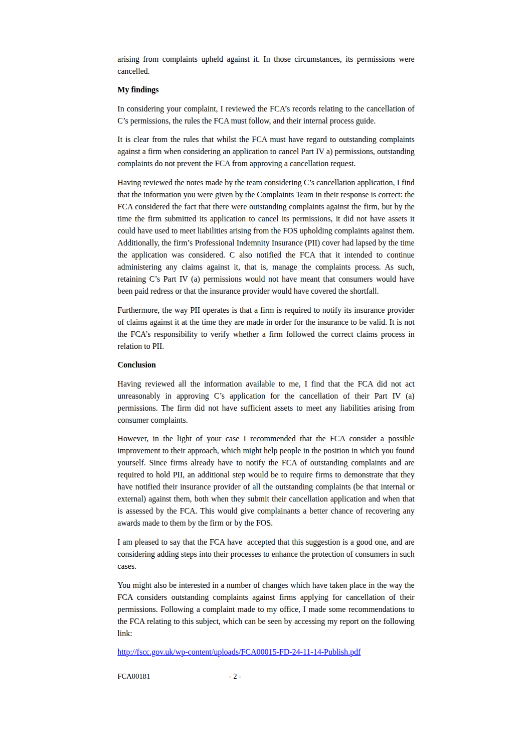arising from complaints upheld against it. In those circumstances, its permissions were cancelled.
My findings
In considering your complaint, I reviewed the FCA’s records relating to the cancellation of C’s permissions, the rules the FCA must follow, and their internal process guide.
It is clear from the rules that whilst the FCA must have regard to outstanding complaints against a firm when considering an application to cancel Part IV a) permissions, outstanding complaints do not prevent the FCA from approving a cancellation request.
Having reviewed the notes made by the team considering C’s cancellation application, I find that the information you were given by the Complaints Team in their response is correct: the FCA considered the fact that there were outstanding complaints against the firm, but by the time the firm submitted its application to cancel its permissions, it did not have assets it could have used to meet liabilities arising from the FOS upholding complaints against them. Additionally, the firm’s Professional Indemnity Insurance (PII) cover had lapsed by the time the application was considered. C also notified the FCA that it intended to continue administering any claims against it, that is, manage the complaints process. As such, retaining C’s Part IV (a) permissions would not have meant that consumers would have been paid redress or that the insurance provider would have covered the shortfall.
Furthermore, the way PII operates is that a firm is required to notify its insurance provider of claims against it at the time they are made in order for the insurance to be valid. It is not the FCA’s responsibility to verify whether a firm followed the correct claims process in relation to PII.
Conclusion
Having reviewed all the information available to me, I find that the FCA did not act unreasonably in approving C’s application for the cancellation of their Part IV (a) permissions. The firm did not have sufficient assets to meet any liabilities arising from consumer complaints.
However, in the light of your case I recommended that the FCA consider a possible improvement to their approach, which might help people in the position in which you found yourself. Since firms already have to notify the FCA of outstanding complaints and are required to hold PII, an additional step would be to require firms to demonstrate that they have notified their insurance provider of all the outstanding complaints (be that internal or external) against them, both when they submit their cancellation application and when that is assessed by the FCA. This would give complainants a better chance of recovering any awards made to them by the firm or by the FOS.
I am pleased to say that the FCA have accepted that this suggestion is a good one, and are considering adding steps into their processes to enhance the protection of consumers in such cases.
You might also be interested in a number of changes which have taken place in the way the FCA considers outstanding complaints against firms applying for cancellation of their permissions. Following a complaint made to my office, I made some recommendations to the FCA relating to this subject, which can be seen by accessing my report on the following link:
http://fscc.gov.uk/wp-content/uploads/FCA00015-FD-24-11-14-Publish.pdf
FCA00181 - 2 -